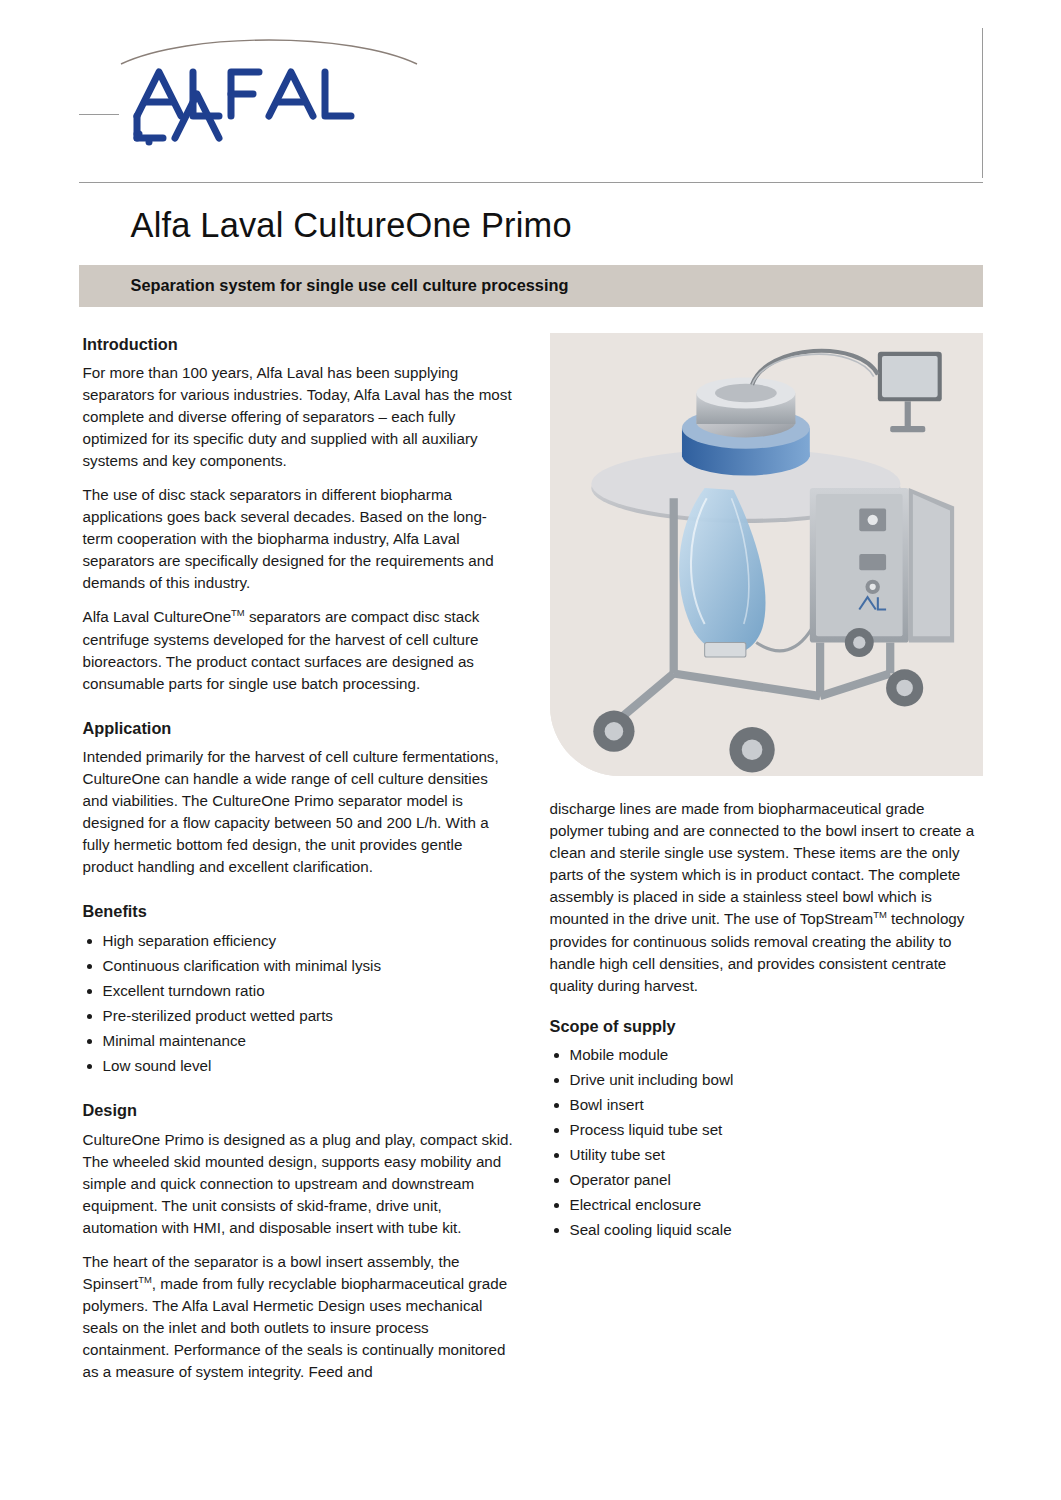Alfa Laval CultureOne Primo
Separation system for single use cell culture processing
Introduction
For more than 100 years, Alfa Laval has been supplying separators for various industries. Today, Alfa Laval has the most complete and diverse offering of separators – each fully optimized for its specific duty and supplied with all auxiliary systems and key components.
The use of disc stack separators in different biopharma applications goes back several decades. Based on the long-term cooperation with the biopharma industry, Alfa Laval separators are specifically designed for the requirements and demands of this industry.
Alfa Laval CultureOneTM separators are compact disc stack centrifuge systems developed for the harvest of cell culture bioreactors. The product contact surfaces are designed as consumable parts for single use batch processing.
Application
Intended primarily for the harvest of cell culture fermentations, CultureOne can handle a wide range of cell culture densities and viabilities. The CultureOne Primo separator model is designed for a flow capacity between 50 and 200 L/h. With a fully hermetic bottom fed design, the unit provides gentle product handling and excellent clarification.
Benefits
High separation efficiency
Continuous clarification with minimal lysis
Excellent turndown ratio
Pre-sterilized product wetted parts
Minimal maintenance
Low sound level
Design
CultureOne Primo is designed as a plug and play, compact skid. The wheeled skid mounted design, supports easy mobility and simple and quick connection to upstream and downstream equipment. The unit consists of skid-frame, drive unit, automation with HMI, and disposable insert with tube kit.
The heart of the separator is a bowl insert assembly, the SpinsertTM, made from fully recyclable biopharmaceutical grade polymers. The Alfa Laval Hermetic Design uses mechanical seals on the inlet and both outlets to insure process containment. Performance of the seals is continually monitored as a measure of system integrity. Feed and
discharge lines are made from biopharmaceutical grade polymer tubing and are connected to the bowl insert to create a clean and sterile single use system. These items are the only parts of the system which is in product contact. The complete assembly is placed in side a stainless steel bowl which is mounted in the drive unit. The use of TopStreamTM technology provides for continuous solids removal creating the ability to handle high cell densities, and provides consistent centrate quality during harvest.
Scope of supply
Mobile module
Drive unit including bowl
Bowl insert
Process liquid tube set
Utility tube set
Operator panel
Electrical enclosure
Seal cooling liquid scale